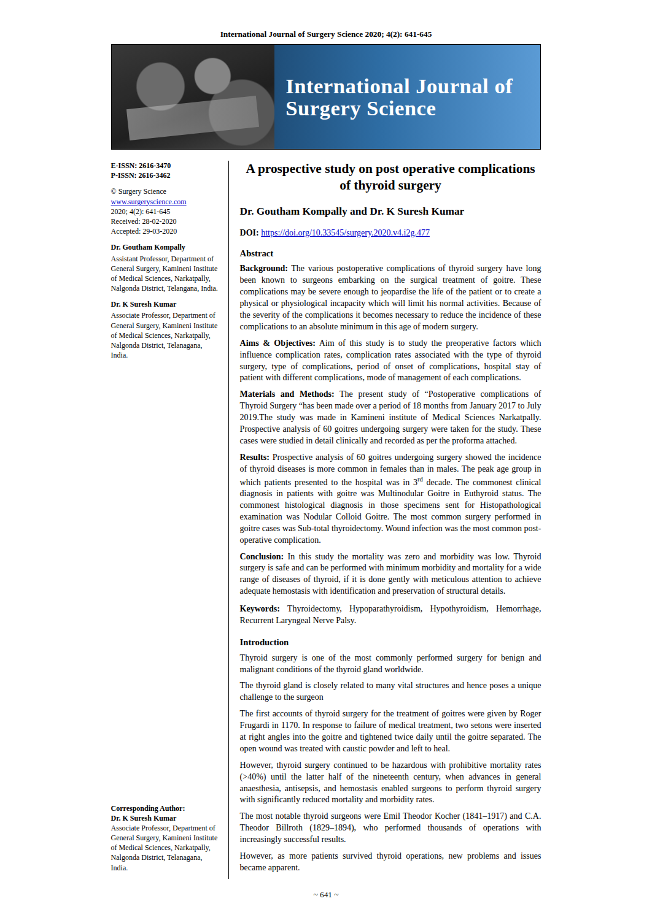International Journal of Surgery Science 2020; 4(2): 641-645
International Journal of
Surgery Science
E-ISSN: 2616-3470
P-ISSN: 2616-3462
© Surgery Science
www.surgeryscience.com
2020; 4(2): 641-645
Received: 28-02-2020
Accepted: 29-03-2020
Dr. Goutham Kompally
Assistant Professor, Department of General Surgery, Kamineni Institute of Medical Sciences, Narkatpally, Nalgonda District, Telangana, India.
Dr. K Suresh Kumar
Associate Professor, Department of General Surgery, Kamineni Institute of Medical Sciences, Narkatpally, Nalgonda District, Telanagana, India.
Corresponding Author:
Dr. K Suresh Kumar
Associate Professor, Department of General Surgery, Kamineni Institute of Medical Sciences, Narkatpally, Nalgonda District, Telanagana, India.
A prospective study on post operative complications of thyroid surgery
Dr. Goutham Kompally and Dr. K Suresh Kumar
DOI: https://doi.org/10.33545/surgery.2020.v4.i2g.477
Abstract
Background: The various postoperative complications of thyroid surgery have long been known to surgeons embarking on the surgical treatment of goitre. These complications may be severe enough to jeopardise the life of the patient or to create a physical or physiological incapacity which will limit his normal activities. Because of the severity of the complications it becomes necessary to reduce the incidence of these complications to an absolute minimum in this age of modern surgery.
Aims & Objectives: Aim of this study is to study the preoperative factors which influence complication rates, complication rates associated with the type of thyroid surgery, type of complications, period of onset of complications, hospital stay of patient with different complications, mode of management of each complications.
Materials and Methods: The present study of “Postoperative complications of Thyroid Surgery “has been made over a period of 18 months from January 2017 to July 2019.The study was made in Kamineni institute of Medical Sciences Narkatpally. Prospective analysis of 60 goitres undergoing surgery were taken for the study. These cases were studied in detail clinically and recorded as per the proforma attached.
Results: Prospective analysis of 60 goitres undergoing surgery showed the incidence of thyroid diseases is more common in females than in males. The peak age group in which patients presented to the hospital was in 3rd decade. The commonest clinical diagnosis in patients with goitre was Multinodular Goitre in Euthyroid status. The commonest histological diagnosis in those specimens sent for Histopathological examination was Nodular Colloid Goitre. The most common surgery performed in goitre cases was Sub-total thyroidectomy. Wound infection was the most common post- operative complication.
Conclusion: In this study the mortality was zero and morbidity was low. Thyroid surgery is safe and can be performed with minimum morbidity and mortality for a wide range of diseases of thyroid, if it is done gently with meticulous attention to achieve adequate hemostasis with identification and preservation of structural details.
Keywords: Thyroidectomy, Hypoparathyroidism, Hypothyroidism, Hemorrhage, Recurrent Laryngeal Nerve Palsy.
Introduction
Thyroid surgery is one of the most commonly performed surgery for benign and malignant conditions of the thyroid gland worldwide.
The thyroid gland is closely related to many vital structures and hence poses a unique challenge to the surgeon
The first accounts of thyroid surgery for the treatment of goitres were given by Roger Frugardi in 1170. In response to failure of medical treatment, two setons were inserted at right angles into the goitre and tightened twice daily until the goitre separated. The open wound was treated with caustic powder and left to heal.
However, thyroid surgery continued to be hazardous with prohibitive mortality rates (>40%) until the latter half of the nineteenth century, when advances in general anaesthesia, antisepsis, and hemostasis enabled surgeons to perform thyroid surgery with significantly reduced mortality and morbidity rates.
The most notable thyroid surgeons were Emil Theodor Kocher (1841–1917) and C.A. Theodor Billroth (1829–1894), who performed thousands of operations with increasingly successful results.
However, as more patients survived thyroid operations, new problems and issues became apparent.
~ 641 ~